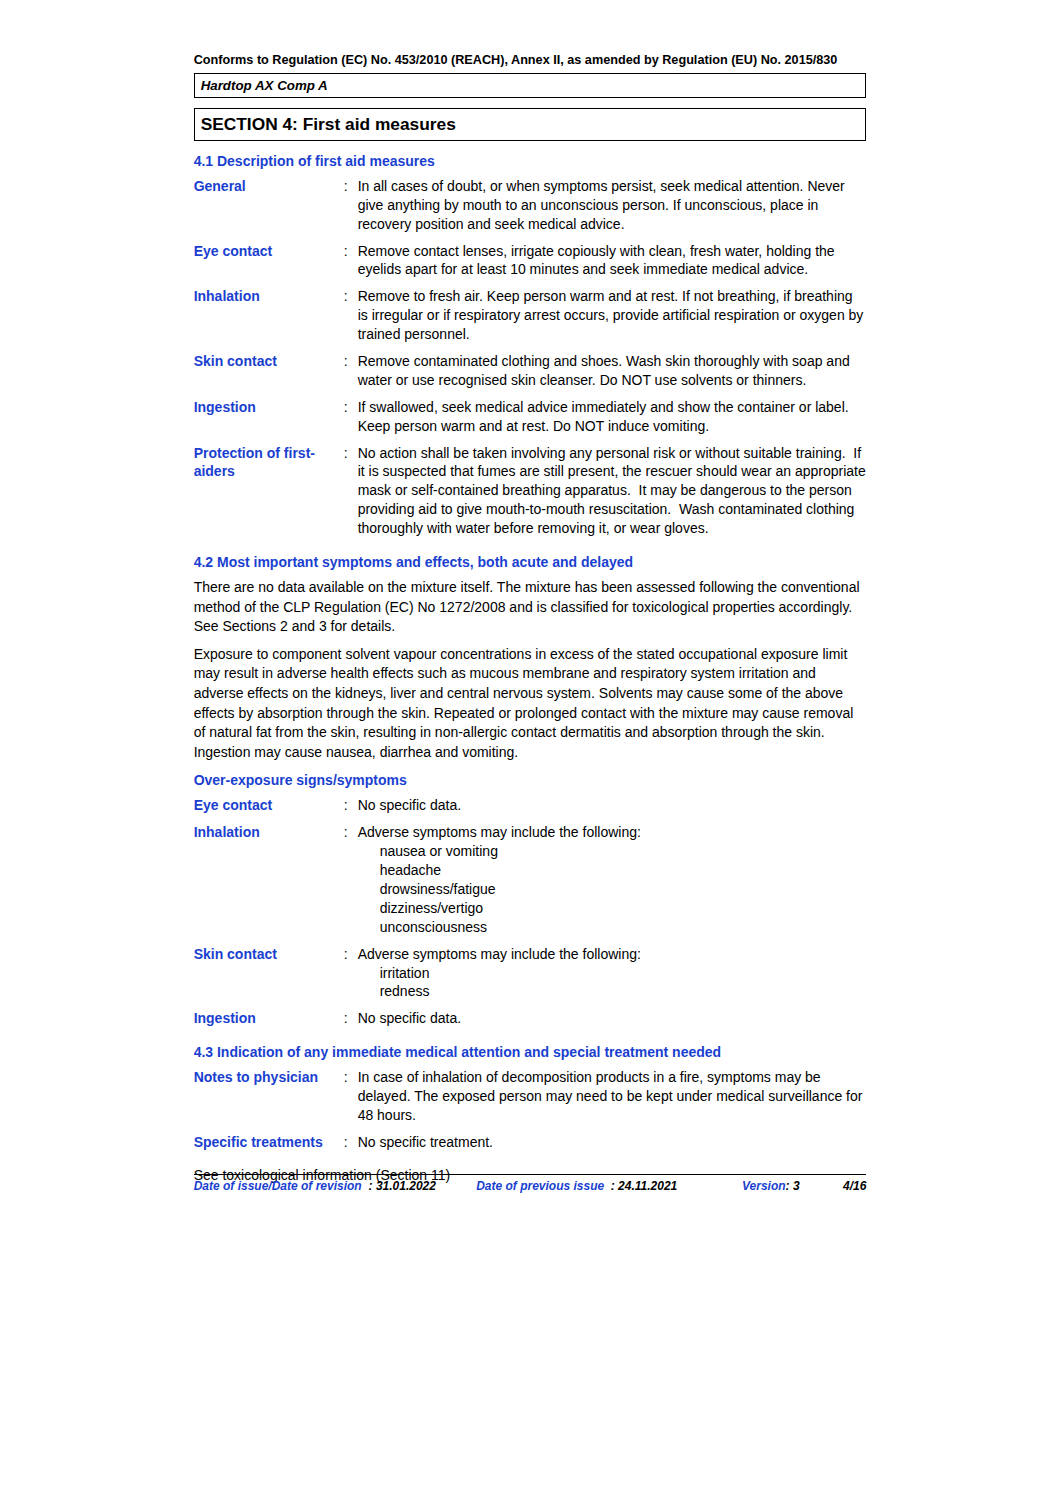Conforms to Regulation (EC) No. 453/2010 (REACH), Annex II, as amended by Regulation (EU) No. 2015/830
Hardtop AX Comp A
SECTION 4: First aid measures
4.1 Description of first aid measures
| General | : | In all cases of doubt, or when symptoms persist, seek medical attention. Never give anything by mouth to an unconscious person. If unconscious, place in recovery position and seek medical advice. |
| Eye contact | : | Remove contact lenses, irrigate copiously with clean, fresh water, holding the eyelids apart for at least 10 minutes and seek immediate medical advice. |
| Inhalation | : | Remove to fresh air. Keep person warm and at rest. If not breathing, if breathing is irregular or if respiratory arrest occurs, provide artificial respiration or oxygen by trained personnel. |
| Skin contact | : | Remove contaminated clothing and shoes. Wash skin thoroughly with soap and water or use recognised skin cleanser. Do NOT use solvents or thinners. |
| Ingestion | : | If swallowed, seek medical advice immediately and show the container or label. Keep person warm and at rest. Do NOT induce vomiting. |
| Protection of first-aiders | : | No action shall be taken involving any personal risk or without suitable training. If it is suspected that fumes are still present, the rescuer should wear an appropriate mask or self-contained breathing apparatus. It may be dangerous to the person providing aid to give mouth-to-mouth resuscitation. Wash contaminated clothing thoroughly with water before removing it, or wear gloves. |
4.2 Most important symptoms and effects, both acute and delayed
There are no data available on the mixture itself. The mixture has been assessed following the conventional method of the CLP Regulation (EC) No 1272/2008 and is classified for toxicological properties accordingly. See Sections 2 and 3 for details.
Exposure to component solvent vapour concentrations in excess of the stated occupational exposure limit may result in adverse health effects such as mucous membrane and respiratory system irritation and adverse effects on the kidneys, liver and central nervous system. Solvents may cause some of the above effects by absorption through the skin. Repeated or prolonged contact with the mixture may cause removal of natural fat from the skin, resulting in non-allergic contact dermatitis and absorption through the skin. Ingestion may cause nausea, diarrhea and vomiting.
Over-exposure signs/symptoms
| Eye contact | : | No specific data. |
| Inhalation | : | Adverse symptoms may include the following: nausea or vomiting headache drowsiness/fatigue dizziness/vertigo unconsciousness |
| Skin contact | : | Adverse symptoms may include the following: irritation redness |
| Ingestion | : | No specific data. |
4.3 Indication of any immediate medical attention and special treatment needed
| Notes to physician | : | In case of inhalation of decomposition products in a fire, symptoms may be delayed. The exposed person may need to be kept under medical surveillance for 48 hours. |
| Specific treatments | : | No specific treatment. |
See toxicological information (Section 11)
| Date of issue/Date of revision | : 31.01.2022 | Date of previous issue | : 24.11.2021 | Version | : 3 | 4/16 |